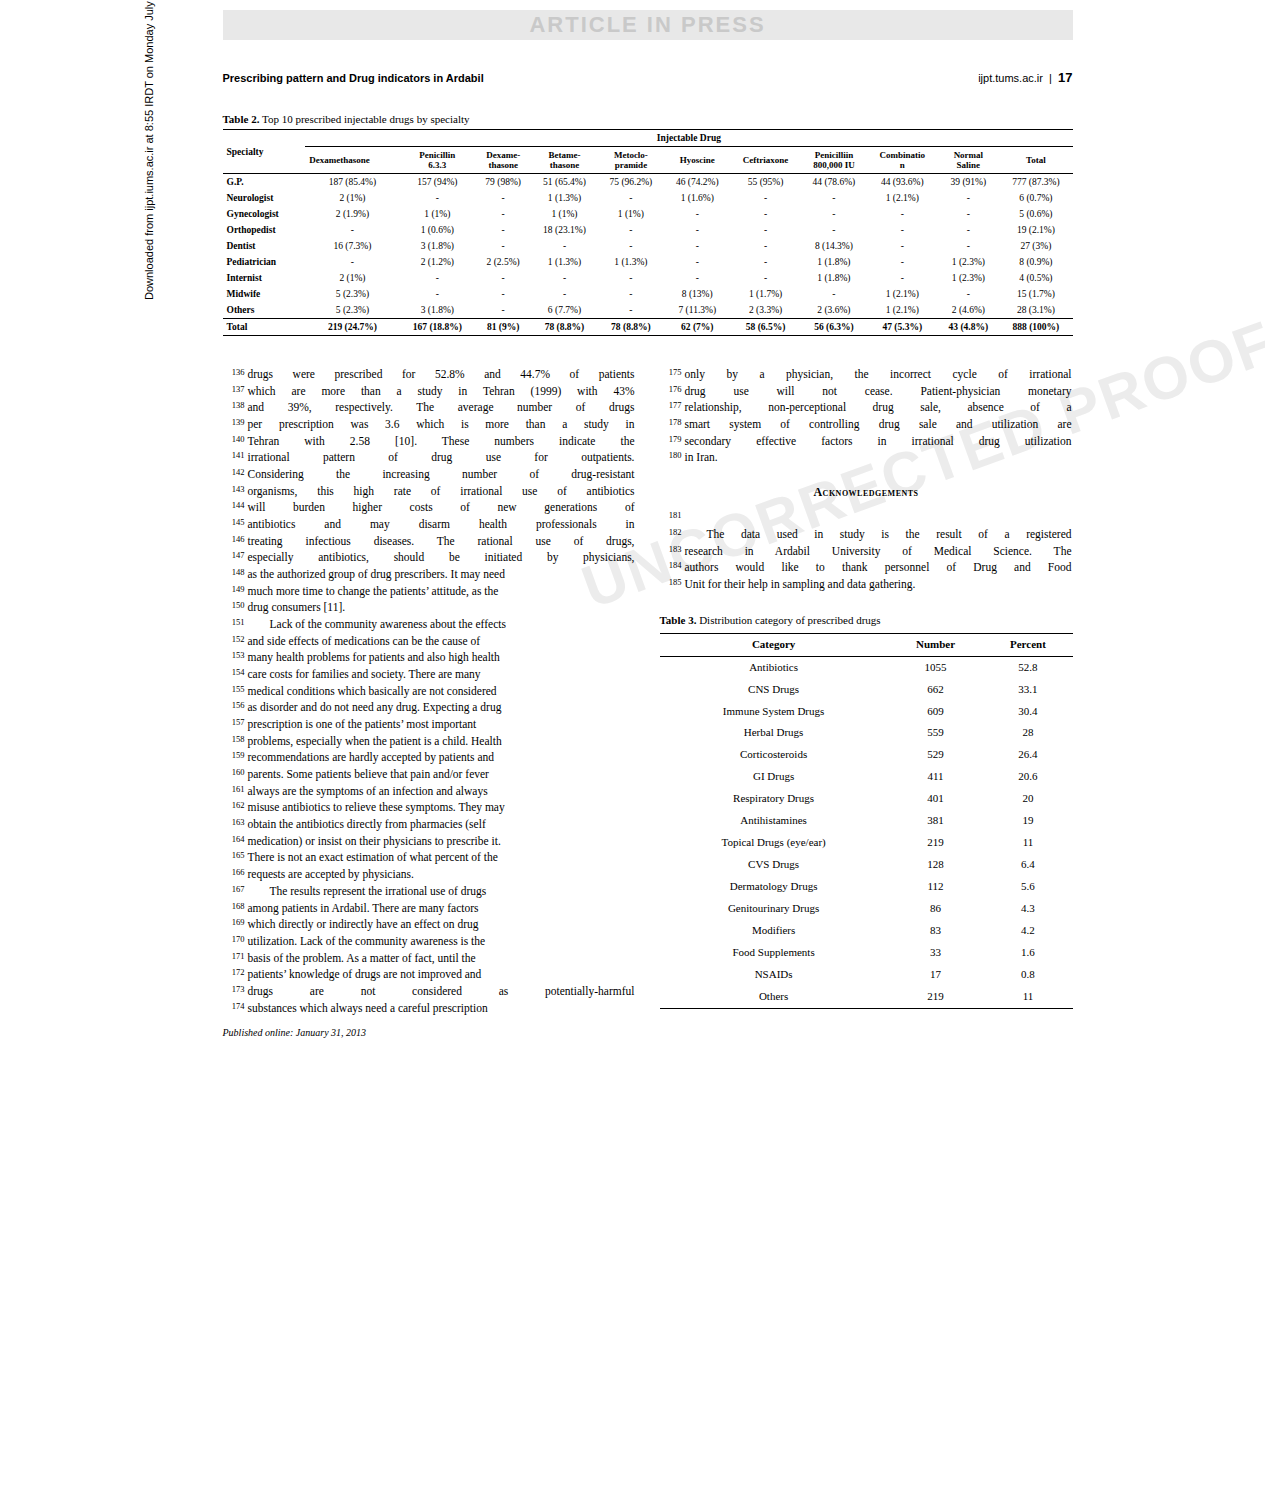ARTICLE IN PRESS
Downloaded from ijpt.iums.ac.ir at 8:55 IRDT on Monday July 4th 2022
Prescribing pattern and Drug indicators in Ardabil
ijpt.tums.ac.ir | 17
Table 2. Top 10 prescribed injectable drugs by specialty
| Specialty | Injectable Drug |
| --- | --- |
| Dexamethasone | Penicillin 6.3.3 | Dexame- thasone | Betame- thasone | Metoclo- pramide | Hyoscine | Ceftriaxone | Penicilliin 800,000 IU | Combinatio n | Normal Saline | Total |
| G.P. | 187 (85.4%) | 157 (94%) | 79 (98%) | 51 (65.4%) | 75 (96.2%) | 46 (74.2%) | 55 (95%) | 44 (78.6%) | 44 (93.6%) | 39 (91%) | 777 (87.3%) |
| Neurologist | 2 (1%) | - | - | 1 (1.3%) | - | 1 (1.6%) | - | - | 1 (2.1%) | - | 6 (0.7%) |
| Gynecologist | 2 (1.9%) | 1 (1%) | - | 1 (1%) | 1 (1%) | - | - | - | - | - | 5 (0.6%) |
| Orthopedist | - | 1 (0.6%) | - | 18 (23.1%) | - | - | - | - | - | - | 19 (2.1%) |
| Dentist | 16 (7.3%) | 3 (1.8%) | - | - | - | - | - | 8 (14.3%) | - | - | 27 (3%) |
| Pediatrician | - | 2 (1.2%) | 2 (2.5%) | 1 (1.3%) | 1 (1.3%) | - | - | 1 (1.8%) | - | 1 (2.3%) | 8 (0.9%) |
| Internist | 2 (1%) | - | - | - | - | - | - | 1 (1.8%) | - | 1 (2.3%) | 4 (0.5%) |
| Midwife | 5 (2.3%) | - | - | - | - | 8 (13%) | 1 (1.7%) | - | 1 (2.1%) | - | 15 (1.7%) |
| Others | 5 (2.3%) | 3 (1.8%) | - | 6 (7.7%) | - | 7 (11.3%) | 2 (3.3%) | 2 (3.6%) | 1 (2.1%) | 2 (4.6%) | 28 (3.1%) |
| Total | 219 (24.7%) | 167 (18.8%) | 81 (9%) | 78 (8.8%) | 78 (8.8%) | 62 (7%) | 58 (6.5%) | 56 (6.3%) | 47 (5.3%) | 43 (4.8%) | 888 (100%) |
UNCORRECTED PROOF
136 drugs were prescribed for 52.8% and 44.7% of patients
137 which are more than a study in Tehran (1999) with 43%
138 and 39%, respectively. The average number of drugs
139 per prescription was 3.6 which is more than a study in
140 Tehran with 2.58 [10]. These numbers indicate the
141 irrational pattern of drug use for outpatients.
142 Considering the increasing number of drug-resistant
143 organisms, this high rate of irrational use of antibiotics
144 will burden higher costs of new generations of
145 antibiotics and may disarm health professionals in
146 treating infectious diseases. The rational use of drugs,
147 especially antibiotics, should be initiated by physicians,
148 as the authorized group of drug prescribers. It may need
149 much more time to change the patients’ attitude, as the
150 drug consumers [11].
151 Lack of the community awareness about the effects
152 and side effects of medications can be the cause of
153 many health problems for patients and also high health
154 care costs for families and society. There are many
155 medical conditions which basically are not considered
156 as disorder and do not need any drug. Expecting a drug
157 prescription is one of the patients’ most important
158 problems, especially when the patient is a child. Health
159 recommendations are hardly accepted by patients and
160 parents. Some patients believe that pain and/or fever
161 always are the symptoms of an infection and always
162 misuse antibiotics to relieve these symptoms. They may
163 obtain the antibiotics directly from pharmacies (self
164 medication) or insist on their physicians to prescribe it.
165 There is not an exact estimation of what percent of the
166 requests are accepted by physicians.
167 The results represent the irrational use of drugs
168 among patients in Ardabil. There are many factors
169 which directly or indirectly have an effect on drug
170 utilization. Lack of the community awareness is the
171 basis of the problem. As a matter of fact, until the
172 patients’ knowledge of drugs are not improved and
173 drugs are not considered as potentially-harmful
174 substances which always need a careful prescription
Published online: January 31, 2013
175 only by a physician, the incorrect cycle of irrational
176 drug use will not cease. Patient-physician monetary
177 relationship, non-perceptional drug sale, absence of a
178 smart system of controlling drug sale and utilization are
179 secondary effective factors in irrational drug utilization
180 in Iran.
Acknowledgements
181
182 The data used in study is the result of a registered
183 research in Ardabil University of Medical Science. The
184 authors would like to thank personnel of Drug and Food
185 Unit for their help in sampling and data gathering.
Table 3. Distribution category of prescribed drugs
| Category | Number | Percent |
| --- | --- | --- |
| Antibiotics | 1055 | 52.8 |
| CNS Drugs | 662 | 33.1 |
| Immune System Drugs | 609 | 30.4 |
| Herbal Drugs | 559 | 28 |
| Corticosteroids | 529 | 26.4 |
| GI Drugs | 411 | 20.6 |
| Respiratory Drugs | 401 | 20 |
| Antihistamines | 381 | 19 |
| Topical Drugs (eye/ear) | 219 | 11 |
| CVS Drugs | 128 | 6.4 |
| Dermatology Drugs | 112 | 5.6 |
| Genitourinary Drugs | 86 | 4.3 |
| Modifiers | 83 | 4.2 |
| Food Supplements | 33 | 1.6 |
| NSAIDs | 17 | 0.8 |
| Others | 219 | 11 |